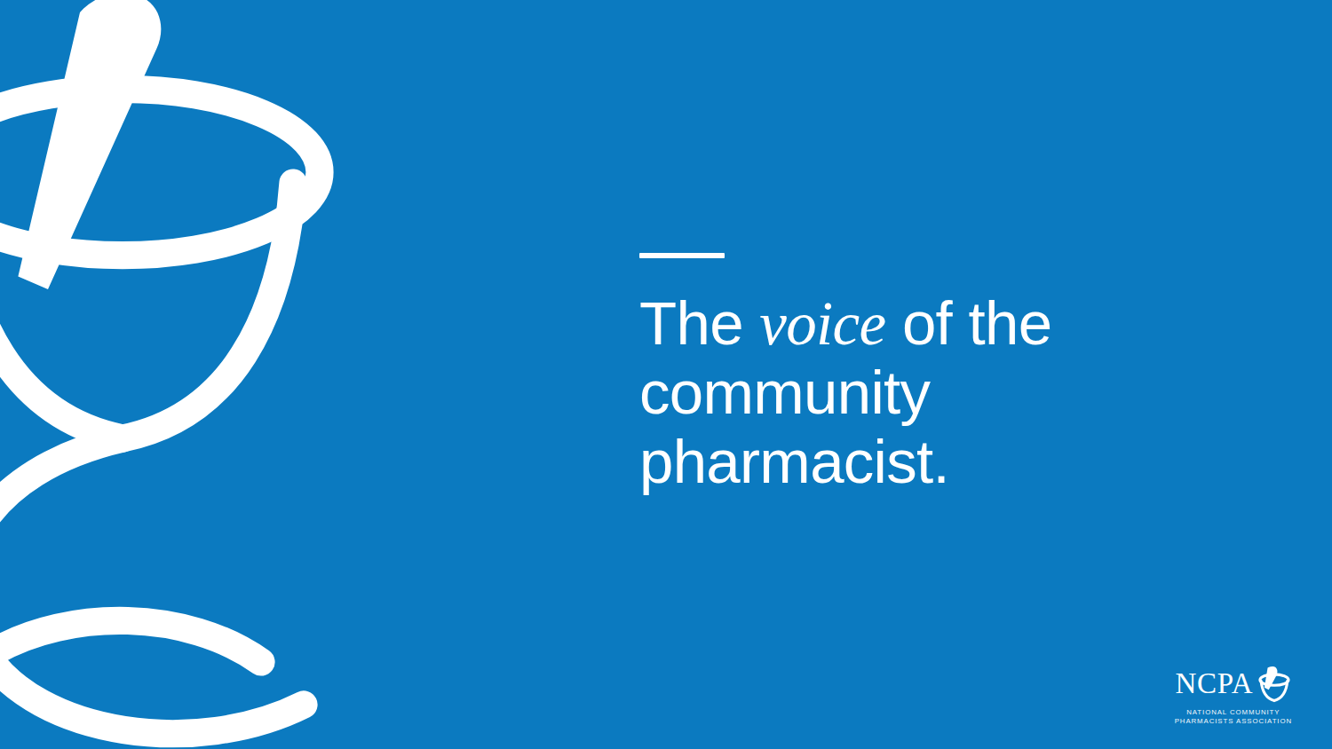The voice of the community pharmacist.
NCPA
National Community
Pharmacists Association